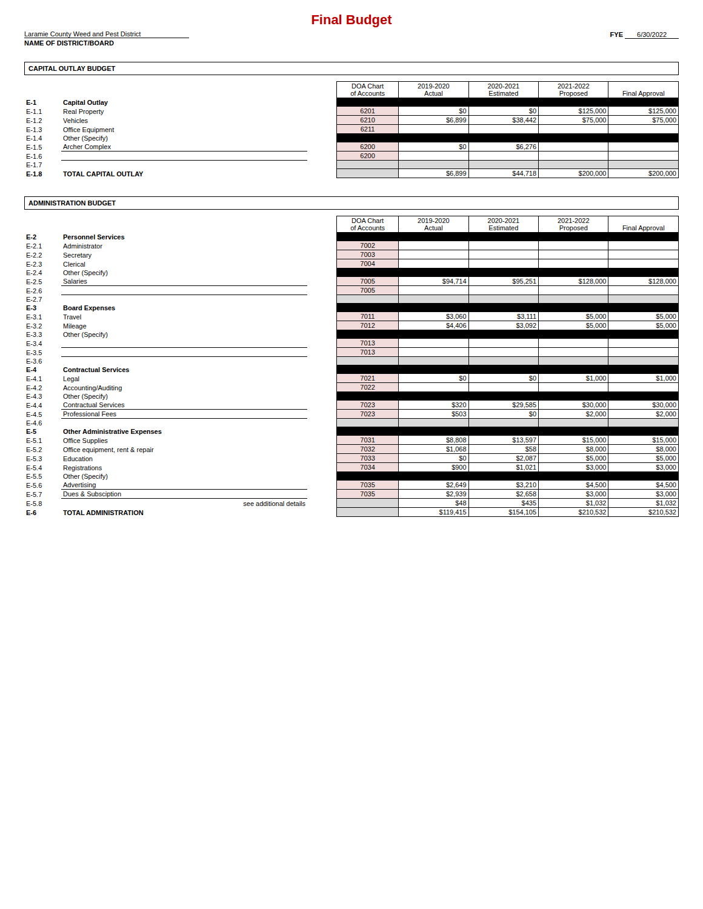Final Budget
Laramie County Weed and Pest District
FYE 6/30/2022
NAME OF DISTRICT/BOARD
CAPITAL OUTLAY BUDGET
| | | | DOA Chart of Accounts | 2019-2020 Actual | 2020-2021 Estimated | 2021-2022 Proposed | Final Approval |
| E-1 | Capital Outlay | | | | | | |
| E-1.1 | Real Property | | 6201 | $0 | $0 | $125,000 | $125,000 |
| E-1.2 | Vehicles | | 6210 | $6,899 | $38,442 | $75,000 | $75,000 |
| E-1.3 | Office Equipment | | 6211 | | | | |
| E-1.4 | Other (Specify) | | | | | | |
| E-1.5 | Archer Complex | | 6200 | $0 | $6,276 | | |
| E-1.6 | | | 6200 | | | | |
| E-1.7 | | | | | | | |
| E-1.8 | TOTAL CAPITAL OUTLAY | | | $6,899 | $44,718 | $200,000 | $200,000 |
ADMINISTRATION BUDGET
| | | | DOA Chart of Accounts | 2019-2020 Actual | 2020-2021 Estimated | 2021-2022 Proposed | Final Approval |
| E-2 | Personnel Services | | | | | | |
| E-2.1 | Administrator | | 7002 | | | | |
| E-2.2 | Secretary | | 7003 | | | | |
| E-2.3 | Clerical | | 7004 | | | | |
| E-2.4 | Other (Specify) | | | | | | |
| E-2.5 | Salaries | | 7005 | $94,714 | $95,251 | $128,000 | $128,000 |
| E-2.6 | | | 7005 | | | | |
| E-2.7 | | | | | | | |
| E-3 | Board Expenses | | | | | | |
| E-3.1 | Travel | | 7011 | $3,060 | $3,111 | $5,000 | $5,000 |
| E-3.2 | Mileage | | 7012 | $4,406 | $3,092 | $5,000 | $5,000 |
| E-3.3 | Other (Specify) | | | | | | |
| E-3.4 | | | 7013 | | | | |
| E-3.5 | | | 7013 | | | | |
| E-3.6 | | | | | | | |
| E-4 | Contractual Services | | | | | | |
| E-4.1 | Legal | | 7021 | $0 | $0 | $1,000 | $1,000 |
| E-4.2 | Accounting/Auditing | | 7022 | | | | |
| E-4.3 | Other (Specify) | | | | | | |
| E-4.4 | Contractual Services | | 7023 | $320 | $29,585 | $30,000 | $30,000 |
| E-4.5 | Professional Fees | | 7023 | $503 | $0 | $2,000 | $2,000 |
| E-4.6 | | | | | | | |
| E-5 | Other Administrative Expenses | | | | | | |
| E-5.1 | Office Supplies | | 7031 | $8,808 | $13,597 | $15,000 | $15,000 |
| E-5.2 | Office equipment, rent & repair | | 7032 | $1,068 | $58 | $8,000 | $8,000 |
| E-5.3 | Education | | 7033 | $0 | $2,087 | $5,000 | $5,000 |
| E-5.4 | Registrations | | 7034 | $900 | $1,021 | $3,000 | $3,000 |
| E-5.5 | Other (Specify) | | | | | | |
| E-5.6 | Advertising | | 7035 | $2,649 | $3,210 | $4,500 | $4,500 |
| E-5.7 | Dues & Subsciption | | 7035 | $2,939 | $2,658 | $3,000 | $3,000 |
| E-5.8 | see additional details | | | $48 | $435 | $1,032 | $1,032 |
| E-6 | TOTAL ADMINISTRATION | | | $119,415 | $154,105 | $210,532 | $210,532 |